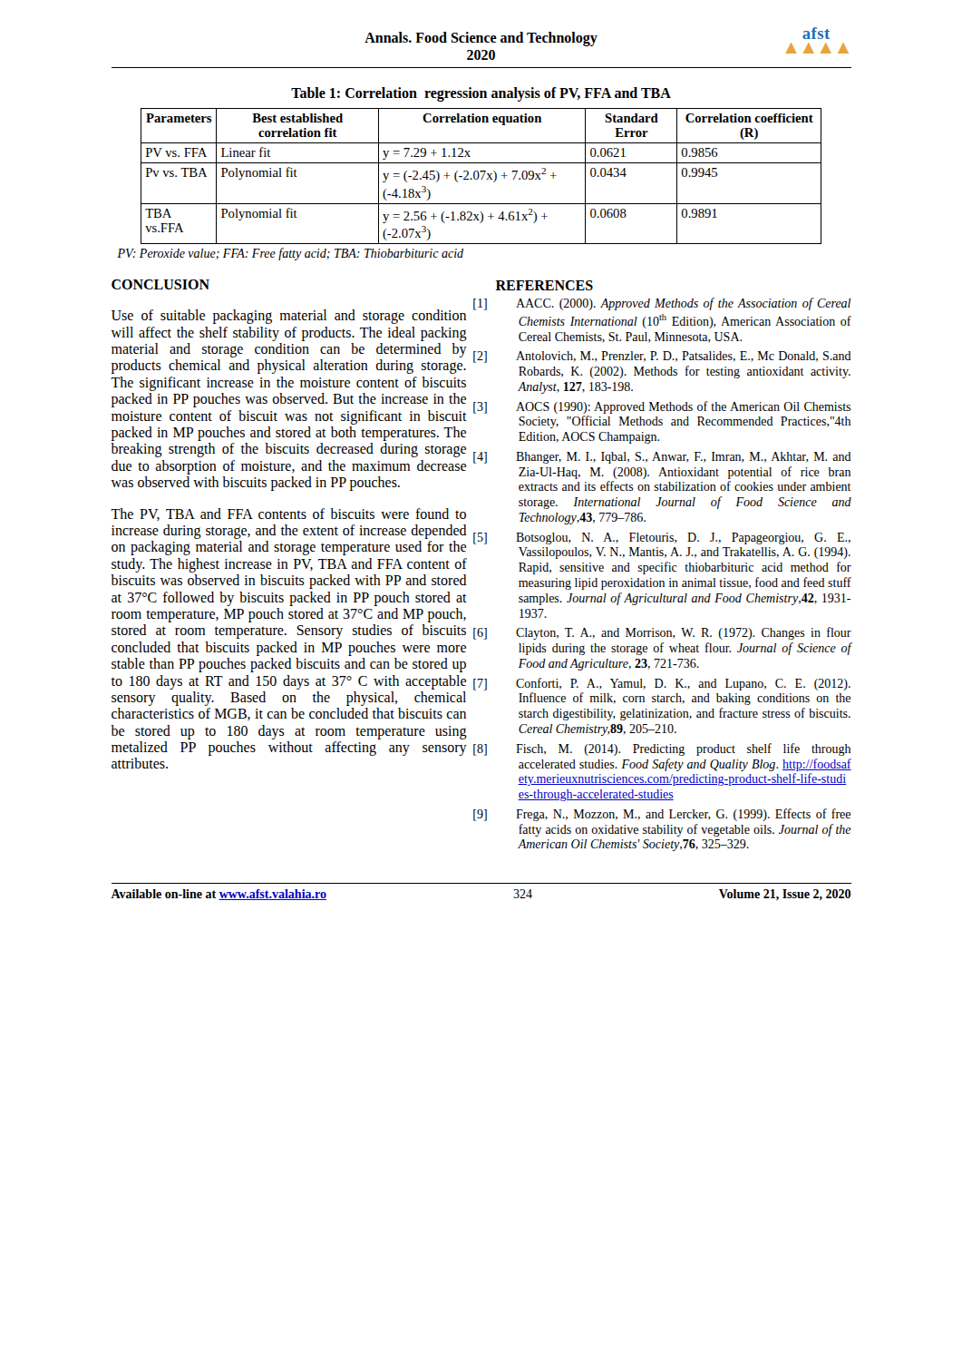Annals. Food Science and Technology
2020
afst ▲▲▲▲
Table 1: Correlation regression analysis of PV, FFA and TBA
| Parameters | Best established correlation fit | Correlation equation | Standard Error | Correlation coefficient (R) |
| --- | --- | --- | --- | --- |
| PV vs. FFA | Linear fit | y = 7.29 + 1.12x | 0.0621 | 0.9856 |
| Pv vs. TBA | Polynomial fit | y = (-2.45) + (-2.07x) + 7.09x 2 + (-4.18x 3 ) | 0.0434 | 0.9945 |
| TBA vs.FFA | Polynomial fit | y = 2.56 + (-1.82x) + 4.61x 2 ) + (-2.07x 3 ) | 0.0608 | 0.9891 |
PV: Peroxide value; FFA: Free fatty acid; TBA: Thiobarbituric acid
Conclusion
Use of suitable packaging material and storage condition will affect the shelf stability of products. The ideal packing material and storage condition can be determined by products chemical and physical alteration during storage. The significant increase in the moisture content of biscuits packed in PP pouches was observed. But the increase in the moisture content of biscuit was not significant in biscuit packed in MP pouches and stored at both temperatures. The breaking strength of the biscuits decreased during storage due to absorption of moisture, and the maximum decrease was observed with biscuits packed in PP pouches.
The PV, TBA and FFA contents of biscuits were found to increase during storage, and the extent of increase depended on packaging material and storage temperature used for the study. The highest increase in PV, TBA and FFA content of biscuits was observed in biscuits packed with PP and stored at 37°C followed by biscuits packed in PP pouch stored at room temperature, MP pouch stored at 37°C and MP pouch, stored at room temperature. Sensory studies of biscuits concluded that biscuits packed in MP pouches were more stable than PP pouches packed biscuits and can be stored up to 180 days at RT and 150 days at 37° C with acceptable sensory quality. Based on the physical, chemical characteristics of MGB, it can be concluded that biscuits can be stored up to 180 days at room temperature using metalized PP pouches without affecting any sensory attributes.
References
[1] AACC. (2000). Approved Methods of the Association of Cereal Chemists International (10th Edition), American Association of Cereal Chemists, St. Paul, Minnesota, USA.
[2] Antolovich, M., Prenzler, P. D., Patsalides, E., Mc Donald, S.and Robards, K. (2002). Methods for testing antioxidant activity. Analyst, 127, 183-198.
[3] AOCS (1990): Approved Methods of the American Oil Chemists Society, "Official Methods and Recommended Practices,"4th Edition, AOCS Champaign.
[4] Bhanger, M. I., Iqbal, S., Anwar, F., Imran, M., Akhtar, M. and Zia-Ul-Haq, M. (2008). Antioxidant potential of rice bran extracts and its effects on stabilization of cookies under ambient storage. International Journal of Food Science and Technology,43, 779–786.
[5] Botsoglou, N. A., Fletouris, D. J., Papageorgiou, G. E., Vassilopoulos, V. N., Mantis, A. J., and Trakatellis, A. G. (1994). Rapid, sensitive and specific thiobarbituric acid method for measuring lipid peroxidation in animal tissue, food and feed stuff samples. Journal of Agricultural and Food Chemistry,42, 1931-1937.
[6] Clayton, T. A., and Morrison, W. R. (1972). Changes in flour lipids during the storage of wheat flour. Journal of Science of Food and Agriculture, 23, 721-736.
[7] Conforti, P. A., Yamul, D. K., and Lupano, C. E. (2012). Influence of milk, corn starch, and baking conditions on the starch digestibility, gelatinization, and fracture stress of biscuits. Cereal Chemistry, 89, 205–210.
[8] Fisch, M. (2014). Predicting product shelf life through accelerated studies. Food Safety and Quality Blog. http://foodsafety.merieuxnutrisciences.com/predicting-product-shelf-life-studies-through-accelerated-studies
[9] Frega, N., Mozzon, M., and Lercker, G. (1999). Effects of free fatty acids on oxidative stability of vegetable oils. Journal of the American Oil Chemists' Society,76, 325–329.
Available on-line at www.afst.valahia.ro
324
Volume 21, Issue 2, 2020